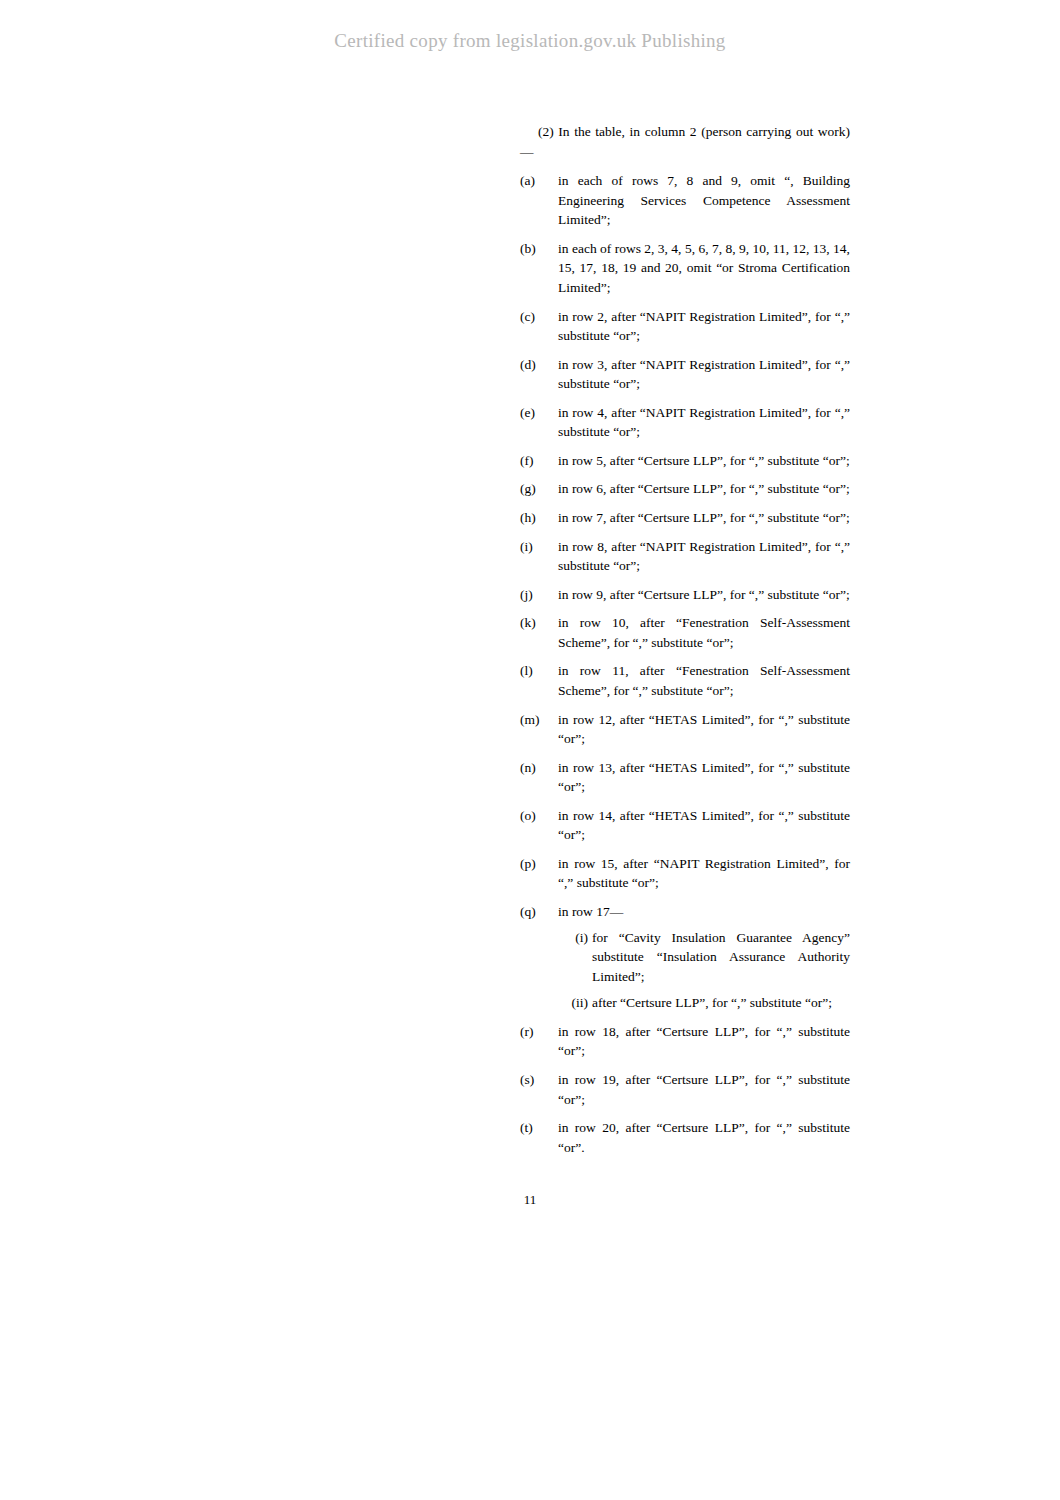Certified copy from legislation.gov.uk Publishing
(2) In the table, in column 2 (person carrying out work)—
(a) in each of rows 7, 8 and 9, omit “, Building Engineering Services Competence Assessment Limited”;
(b) in each of rows 2, 3, 4, 5, 6, 7, 8, 9, 10, 11, 12, 13, 14, 15, 17, 18, 19 and 20, omit “or Stroma Certification Limited”;
(c) in row 2, after “NAPIT Registration Limited”, for “,” substitute “or”;
(d) in row 3, after “NAPIT Registration Limited”, for “,” substitute “or”;
(e) in row 4, after “NAPIT Registration Limited”, for “,” substitute “or”;
(f) in row 5, after “Certsure LLP”, for “,” substitute “or”;
(g) in row 6, after “Certsure LLP”, for “,” substitute “or”;
(h) in row 7, after “Certsure LLP”, for “,” substitute “or”;
(i) in row 8, after “NAPIT Registration Limited”, for “,” substitute “or”;
(j) in row 9, after “Certsure LLP”, for “,” substitute “or”;
(k) in row 10, after “Fenestration Self-Assessment Scheme”, for “,” substitute “or”;
(l) in row 11, after “Fenestration Self-Assessment Scheme”, for “,” substitute “or”;
(m) in row 12, after “HETAS Limited”, for “,” substitute “or”;
(n) in row 13, after “HETAS Limited”, for “,” substitute “or”;
(o) in row 14, after “HETAS Limited”, for “,” substitute “or”;
(p) in row 15, after “NAPIT Registration Limited”, for “,” substitute “or”;
(q) in row 17—
(i) for “Cavity Insulation Guarantee Agency” substitute “Insulation Assurance Authority Limited”;
(ii) after “Certsure LLP”, for “,” substitute “or”;
(r) in row 18, after “Certsure LLP”, for “,” substitute “or”;
(s) in row 19, after “Certsure LLP”, for “,” substitute “or”;
(t) in row 20, after “Certsure LLP”, for “,” substitute “or”.
11